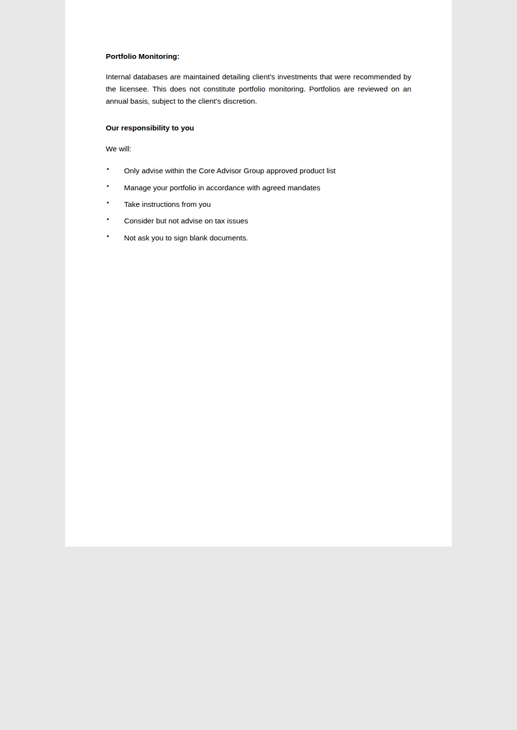Portfolio Monitoring:
Internal databases are maintained detailing client’s investments that were recommended by the licensee. This does not constitute portfolio monitoring. Portfolios are reviewed on an annual basis, subject to the client’s discretion.
Our responsibility to you
We will:
Only advise within the Core Advisor Group approved product list
Manage your portfolio in accordance with agreed mandates
Take instructions from you
Consider but not advise on tax issues
Not ask you to sign blank documents.